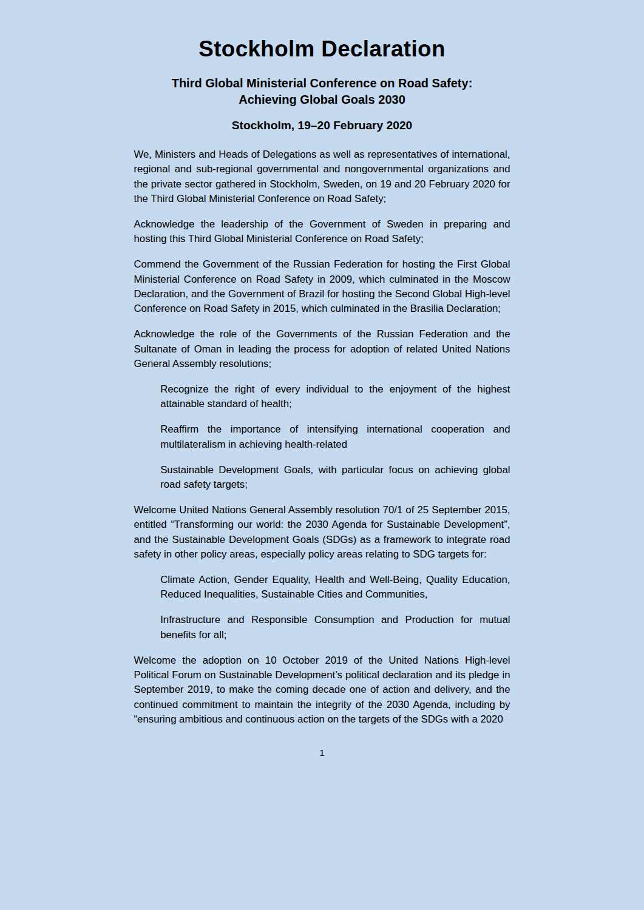Stockholm Declaration
Third Global Ministerial Conference on Road Safety:
Achieving Global Goals 2030
Stockholm, 19–20 February 2020
We, Ministers and Heads of Delegations as well as representatives of international, regional and sub-regional governmental and nongovernmental organizations and the private sector gathered in Stockholm, Sweden, on 19 and 20 February 2020 for the Third Global Ministerial Conference on Road Safety;
Acknowledge the leadership of the Government of Sweden in preparing and hosting this Third Global Ministerial Conference on Road Safety;
Commend the Government of the Russian Federation for hosting the First Global Ministerial Conference on Road Safety in 2009, which culminated in the Moscow Declaration, and the Government of Brazil for hosting the Second Global High-level Conference on Road Safety in 2015, which culminated in the Brasilia Declaration;
Acknowledge the role of the Governments of the Russian Federation and the Sultanate of Oman in leading the process for adoption of related United Nations General Assembly resolutions;
Recognize the right of every individual to the enjoyment of the highest attainable standard of health;
Reaffirm the importance of intensifying international cooperation and multilateralism in achieving health-related
Sustainable Development Goals, with particular focus on achieving global road safety targets;
Welcome United Nations General Assembly resolution 70/1 of 25 September 2015, entitled “Transforming our world: the 2030 Agenda for Sustainable Development”, and the Sustainable Development Goals (SDGs) as a framework to integrate road safety in other policy areas, especially policy areas relating to SDG targets for:
Climate Action, Gender Equality, Health and Well-Being, Quality Education, Reduced Inequalities, Sustainable Cities and Communities,
Infrastructure and Responsible Consumption and Production for mutual benefits for all;
Welcome the adoption on 10 October 2019 of the United Nations High-level Political Forum on Sustainable Development’s political declaration and its pledge in September 2019, to make the coming decade one of action and delivery, and the continued commitment to maintain the integrity of the 2030 Agenda, including by “ensuring ambitious and continuous action on the targets of the SDGs with a 2020
1